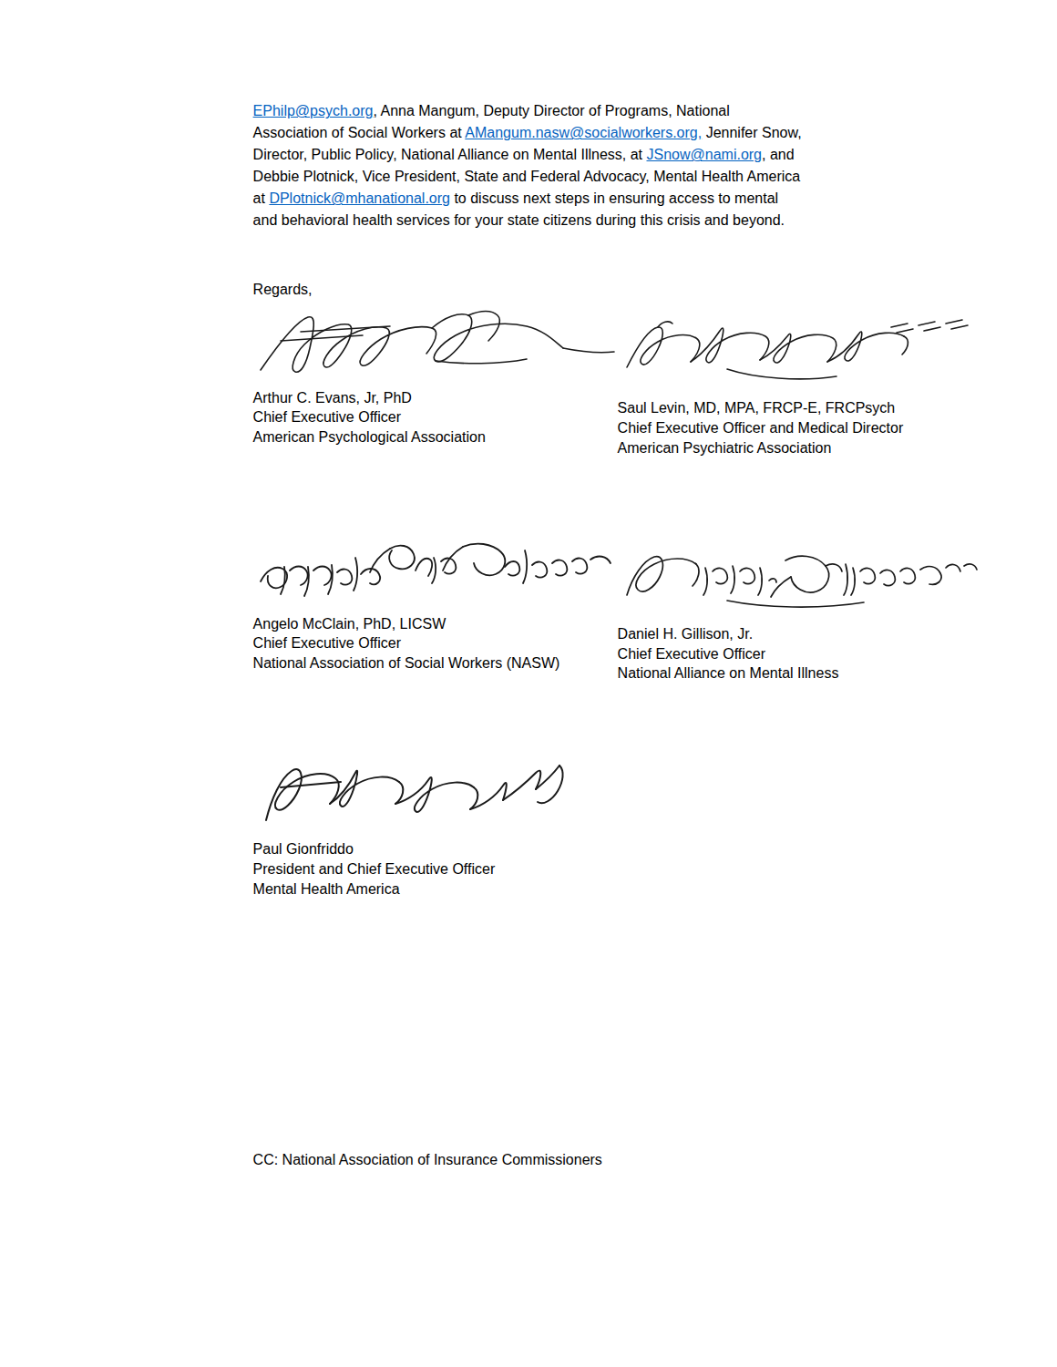EPhilp@psych.org, Anna Mangum, Deputy Director of Programs, National Association of Social Workers at AMangum.nasw@socialworkers.org, Jennifer Snow, Director, Public Policy, National Alliance on Mental Illness, at JSnow@nami.org, and Debbie Plotnick, Vice President, State and Federal Advocacy, Mental Health America at DPlotnick@mhanational.org to discuss next steps in ensuring access to mental and behavioral health services for your state citizens during this crisis and beyond.
Regards,
| Arthur C. Evans, Jr, PhD Chief Executive Officer American Psychological Association | Saul Levin, MD, MPA, FRCP-E, FRCPsych Chief Executive Officer and Medical Director American Psychiatric Association |
| Angelo McClain, PhD, LICSW Chief Executive Officer National Association of Social Workers (NASW) | Daniel H. Gillison, Jr. Chief Executive Officer National Alliance on Mental Illness |
| Paul Gionfriddo President and Chief Executive Officer Mental Health America | |
CC: National Association of Insurance Commissioners